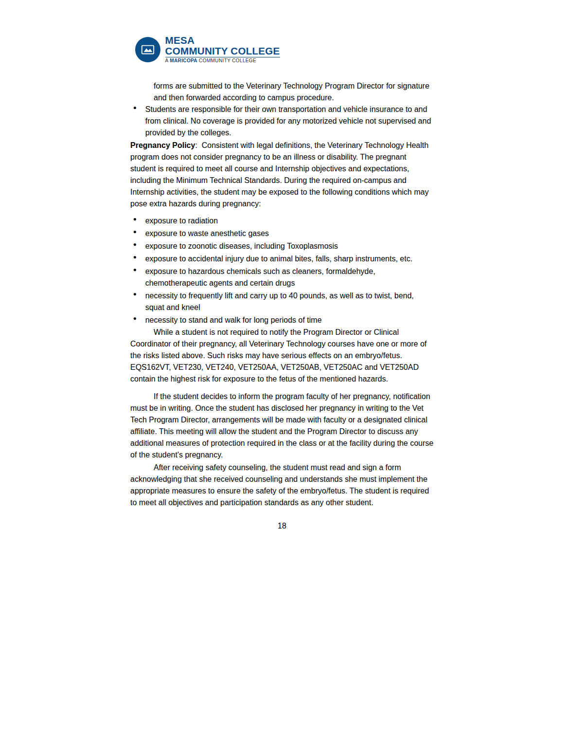MESA
COMMUNITY COLLEGE
A MARICOPA COMMUNITY COLLEGE
forms are submitted to the Veterinary Technology Program Director for signature and then forwarded according to campus procedure.
Students are responsible for their own transportation and vehicle insurance to and from clinical. No coverage is provided for any motorized vehicle not supervised and provided by the colleges.
Pregnancy Policy: Consistent with legal definitions, the Veterinary Technology Health program does not consider pregnancy to be an illness or disability. The pregnant student is required to meet all course and Internship objectives and expectations, including the Minimum Technical Standards. During the required on-campus and Internship activities, the student may be exposed to the following conditions which may pose extra hazards during pregnancy:
exposure to radiation
exposure to waste anesthetic gases
exposure to zoonotic diseases, including Toxoplasmosis
exposure to accidental injury due to animal bites, falls, sharp instruments, etc.
exposure to hazardous chemicals such as cleaners, formaldehyde, chemotherapeutic agents and certain drugs
necessity to frequently lift and carry up to 40 pounds, as well as to twist, bend, squat and kneel
necessity to stand and walk for long periods of time
While a student is not required to notify the Program Director or Clinical Coordinator of their pregnancy, all Veterinary Technology courses have one or more of the risks listed above. Such risks may have serious effects on an embryo/fetus. EQS162VT, VET230, VET240, VET250AA, VET250AB, VET250AC and VET250AD contain the highest risk for exposure to the fetus of the mentioned hazards.
If the student decides to inform the program faculty of her pregnancy, notification must be in writing. Once the student has disclosed her pregnancy in writing to the Vet Tech Program Director, arrangements will be made with faculty or a designated clinical affiliate. This meeting will allow the student and the Program Director to discuss any additional measures of protection required in the class or at the facility during the course of the student's pregnancy.
After receiving safety counseling, the student must read and sign a form acknowledging that she received counseling and understands she must implement the appropriate measures to ensure the safety of the embryo/fetus. The student is required to meet all objectives and participation standards as any other student.
18